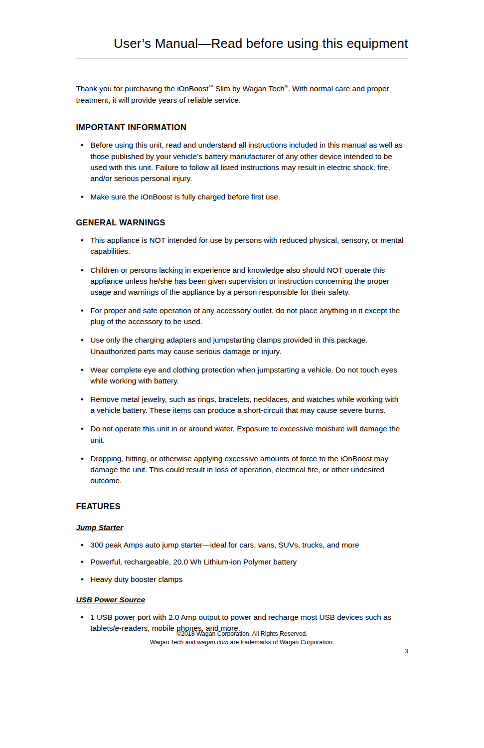User’s Manual—Read before using this equipment
Thank you for purchasing the iOnBoost™ Slim by Wagan Tech®. With normal care and proper treatment, it will provide years of reliable service.
IMPORTANT INFORMATION
Before using this unit, read and understand all instructions included in this manual as well as those published by your vehicle’s battery manufacturer of any other device intended to be used with this unit. Failure to follow all listed instructions may result in electric shock, fire, and/or serious personal injury.
Make sure the iOnBoost is fully charged before first use.
GENERAL WARNINGS
This appliance is NOT intended for use by persons with reduced physical, sensory, or mental capabilities.
Children or persons lacking in experience and knowledge also should NOT operate this appliance unless he/she has been given supervision or instruction concerning the proper usage and warnings of the appliance by a person responsible for their safety.
For proper and safe operation of any accessory outlet, do not place anything in it except the plug of the accessory to be used.
Use only the charging adapters and jumpstarting clamps provided in this package. Unauthorized parts may cause serious damage or injury.
Wear complete eye and clothing protection when jumpstarting a vehicle. Do not touch eyes while working with battery.
Remove metal jewelry, such as rings, bracelets, necklaces, and watches while working with a vehicle battery. These items can produce a short-circuit that may cause severe burns.
Do not operate this unit in or around water. Exposure to excessive moisture will damage the unit.
Dropping, hitting, or otherwise applying excessive amounts of force to the iOnBoost may damage the unit. This could result in loss of operation, electrical fire, or other undesired outcome.
FEATURES
Jump Starter
300 peak Amps auto jump starter—ideal for cars, vans, SUVs, trucks, and more
Powerful, rechargeable, 20.0 Wh Lithium-ion Polymer battery
Heavy duty booster clamps
USB Power Source
1 USB power port with 2.0 Amp output to power and recharge most USB devices such as tablets/e-readers, mobile phones, and more.
©2018 Wagan Corporation. All Rights Reserved.
Wagan Tech and wagan.com are trademarks of Wagan Corporation.
3